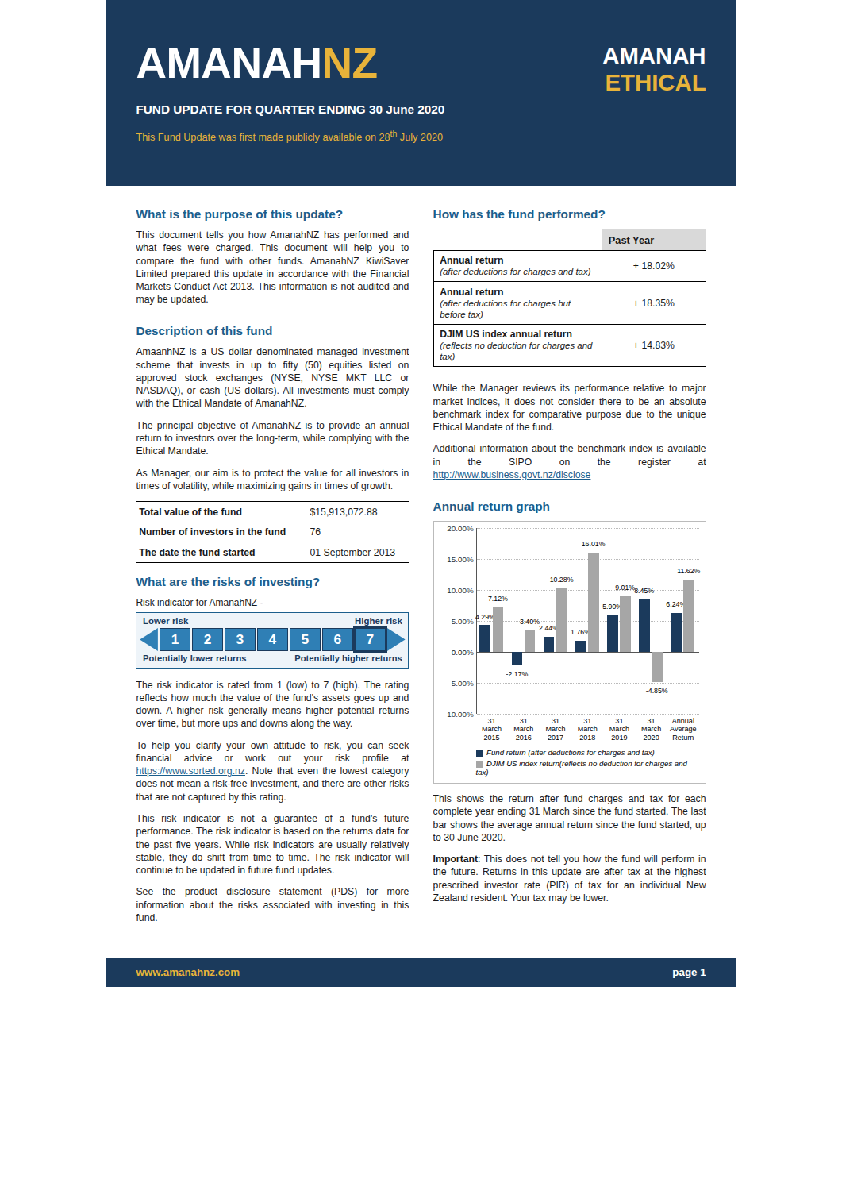AMANAHNZ
FUND UPDATE FOR QUARTER ENDING 30 June 2020
This Fund Update was first made publicly available on 28th July 2020
AMANAH
ETHICAL
What is the purpose of this update?
This document tells you how AmanahNZ has performed and what fees were charged. This document will help you to compare the fund with other funds. AmanahNZ KiwiSaver Limited prepared this update in accordance with the Financial Markets Conduct Act 2013. This information is not audited and may be updated.
Description of this fund
AmaanhNZ is a US dollar denominated managed investment scheme that invests in up to fifty (50) equities listed on approved stock exchanges (NYSE, NYSE MKT LLC or NASDAQ), or cash (US dollars). All investments must comply with the Ethical Mandate of AmanahNZ.
The principal objective of AmanahNZ is to provide an annual return to investors over the long-term, while complying with the Ethical Mandate.
As Manager, our aim is to protect the value for all investors in times of volatility, while maximizing gains in times of growth.
| Total value of the fund | $15,913,072.88 |
| Number of investors in the fund | 76 |
| The date the fund started | 01 September 2013 |
What are the risks of investing?
Risk indicator for AmanahNZ -
Lower risk Higher risk
1
2
3
4
5
6
7
Potentially lower returns Potentially higher returns
The risk indicator is rated from 1 (low) to 7 (high). The rating reflects how much the value of the fund's assets goes up and down. A higher risk generally means higher potential returns over time, but more ups and downs along the way.
To help you clarify your own attitude to risk, you can seek financial advice or work out your risk profile at https://www.sorted.org.nz. Note that even the lowest category does not mean a risk-free investment, and there are other risks that are not captured by this rating.
This risk indicator is not a guarantee of a fund's future performance. The risk indicator is based on the returns data for the past five years. While risk indicators are usually relatively stable, they do shift from time to time. The risk indicator will continue to be updated in future fund updates.
See the product disclosure statement (PDS) for more information about the risks associated with investing in this fund.
How has the fund performed?
| | Past Year |
| --- | --- |
| Annual return (after deductions for charges and tax) | + 18.02% |
| Annual return (after deductions for charges but before tax) | + 18.35% |
| DJIM US index annual return (reflects no deduction for charges and tax) | + 14.83% |
While the Manager reviews its performance relative to major market indices, it does not consider there to be an absolute benchmark index for comparative purpose due to the unique Ethical Mandate of the fund.
Additional information about the benchmark index is available in the SIPO on the register at http://www.business.govt.nz/disclose
Annual return graph
20.00%
15.00%
10.00%
5.00%
0.00%
-5.00%
-10.00%
4.29%
7.12%
-2.17%
3.40%
2.44%
10.28%
1.76%
16.01%
5.90%
9.01%
8.45%
-4.85%
6.24%
11.62%
31 March
2015
31 March
2016
31 March
2017
31 March
2018
31 March
2019
31 March
2020
Annual
Average
Return
Fund return (after deductions for charges and tax)
DJIM US index return(reflects no deduction for charges and tax)
This shows the return after fund charges and tax for each complete year ending 31 March since the fund started. The last bar shows the average annual return since the fund started, up to 30 June 2020.
Important: This does not tell you how the fund will perform in the future. Returns in this update are after tax at the highest prescribed investor rate (PIR) of tax for an individual New Zealand resident. Your tax may be lower.
www.amanahnz.com page 1